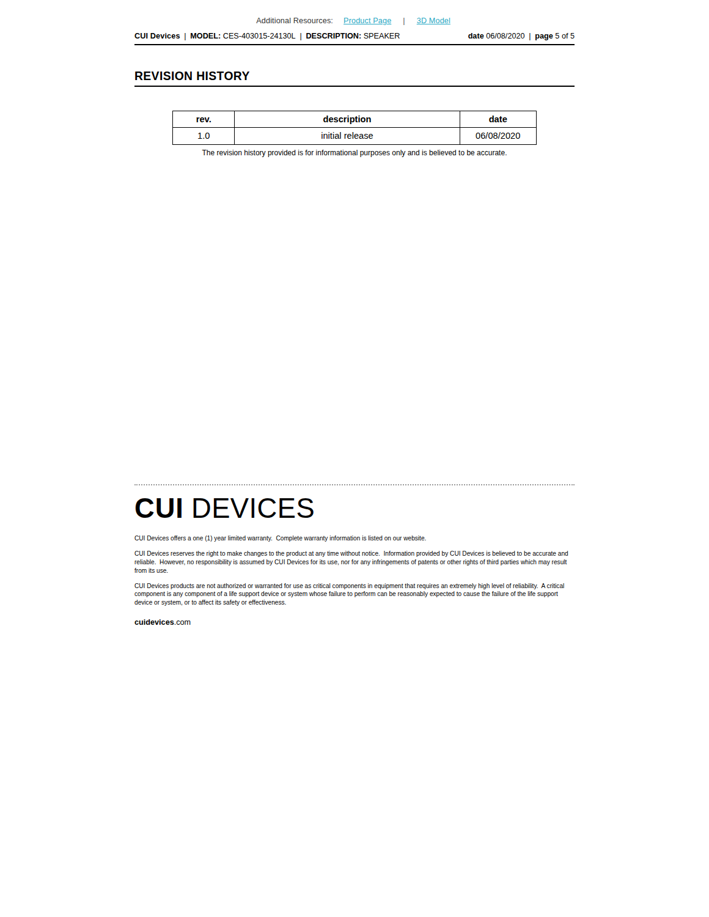Additional Resources: Product Page | 3D Model
CUI Devices | MODEL: CES-403015-24130L | DESCRIPTION: SPEAKER
date 06/08/2020 | page 5 of 5
REVISION HISTORY
| rev. | description | date |
| --- | --- | --- |
| 1.0 | initial release | 06/08/2020 |
The revision history provided is for informational purposes only and is believed to be accurate.
CUI DEVICES
CUI Devices offers a one (1) year limited warranty. Complete warranty information is listed on our website.
CUI Devices reserves the right to make changes to the product at any time without notice. Information provided by CUI Devices is believed to be accurate and reliable. However, no responsibility is assumed by CUI Devices for its use, nor for any infringements of patents or other rights of third parties which may result from its use.
CUI Devices products are not authorized or warranted for use as critical components in equipment that requires an extremely high level of reliability. A critical component is any component of a life support device or system whose failure to perform can be reasonably expected to cause the failure of the life support device or system, or to affect its safety or effectiveness.
cuidevices.com